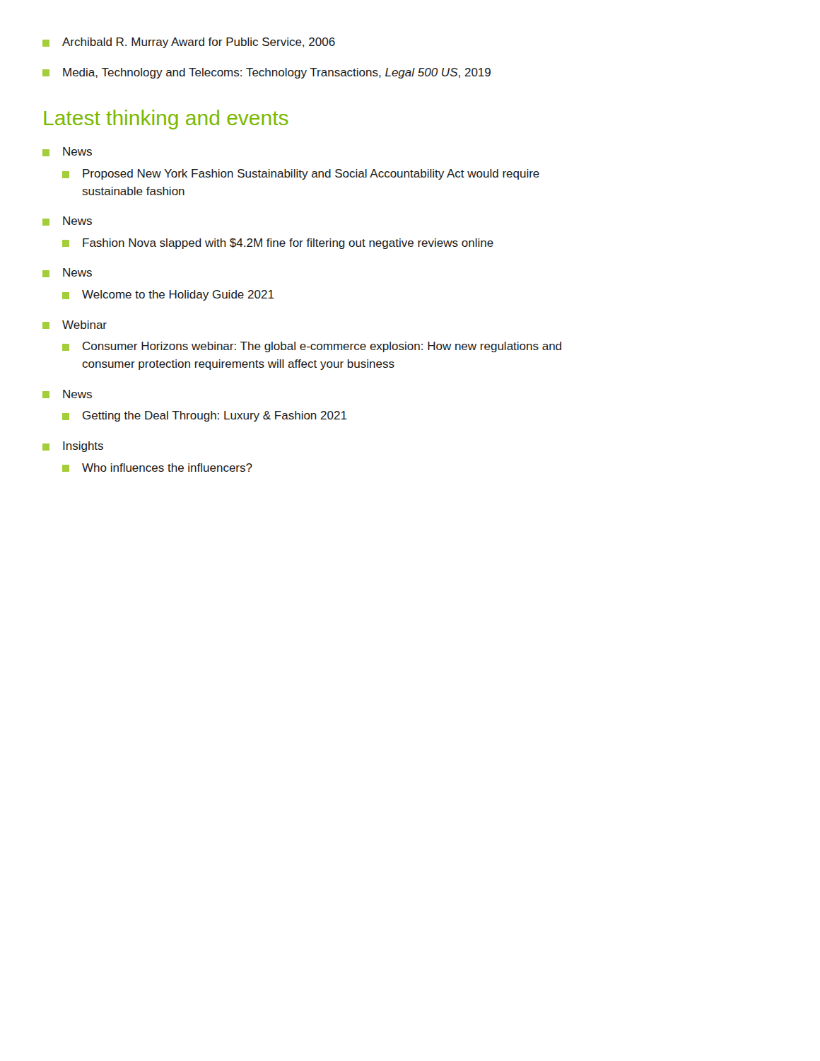Archibald R. Murray Award for Public Service, 2006
Media, Technology and Telecoms: Technology Transactions, Legal 500 US, 2019
Latest thinking and events
News
Proposed New York Fashion Sustainability and Social Accountability Act would require sustainable fashion
News
Fashion Nova slapped with $4.2M fine for filtering out negative reviews online
News
Welcome to the Holiday Guide 2021
Webinar
Consumer Horizons webinar: The global e-commerce explosion: How new regulations and consumer protection requirements will affect your business
News
Getting the Deal Through: Luxury & Fashion 2021
Insights
Who influences the influencers?